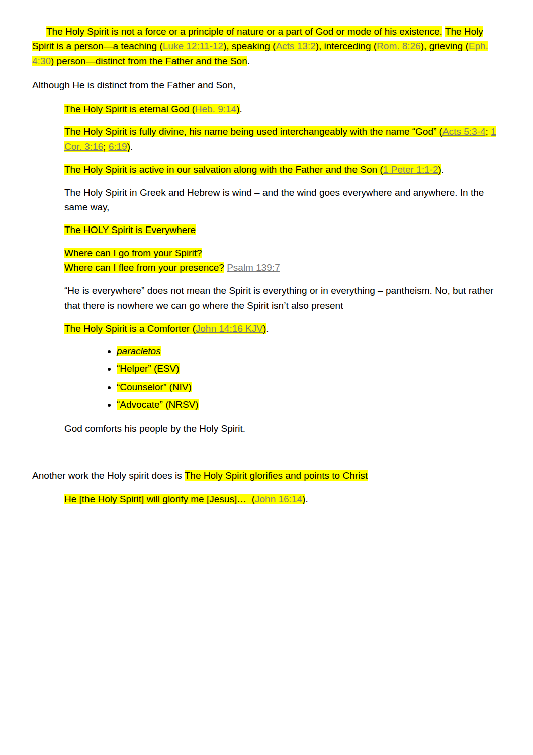The Holy Spirit is not a force or a principle of nature or a part of God or mode of his existence. The Holy Spirit is a person—a teaching (Luke 12:11-12), speaking (Acts 13:2), interceding (Rom. 8:26), grieving (Eph. 4:30) person—distinct from the Father and the Son.
Although He is distinct from the Father and Son,
The Holy Spirit is eternal God (Heb. 9:14).
The Holy Spirit is fully divine, his name being used interchangeably with the name “God” (Acts 5:3-4; 1 Cor. 3:16; 6:19).
The Holy Spirit is active in our salvation along with the Father and the Son (1 Peter 1:1-2).
The Holy Spirit in Greek and Hebrew is wind – and the wind goes everywhere and anywhere. In the same way,
The HOLY Spirit is Everywhere
Where can I go from your Spirit?
Where can I flee from your presence? Psalm 139:7
“He is everywhere” does not mean the Spirit is everything or in everything – pantheism. No, but rather that there is nowhere we can go where the Spirit isn’t also present
The Holy Spirit is a Comforter (John 14:16 KJV).
paracletos
“Helper” (ESV)
“Counselor” (NIV)
“Advocate” (NRSV)
God comforts his people by the Holy Spirit.
Another work the Holy spirit does is The Holy Spirit glorifies and points to Christ
He [the Holy Spirit] will glorify me [Jesus]… (John 16:14).